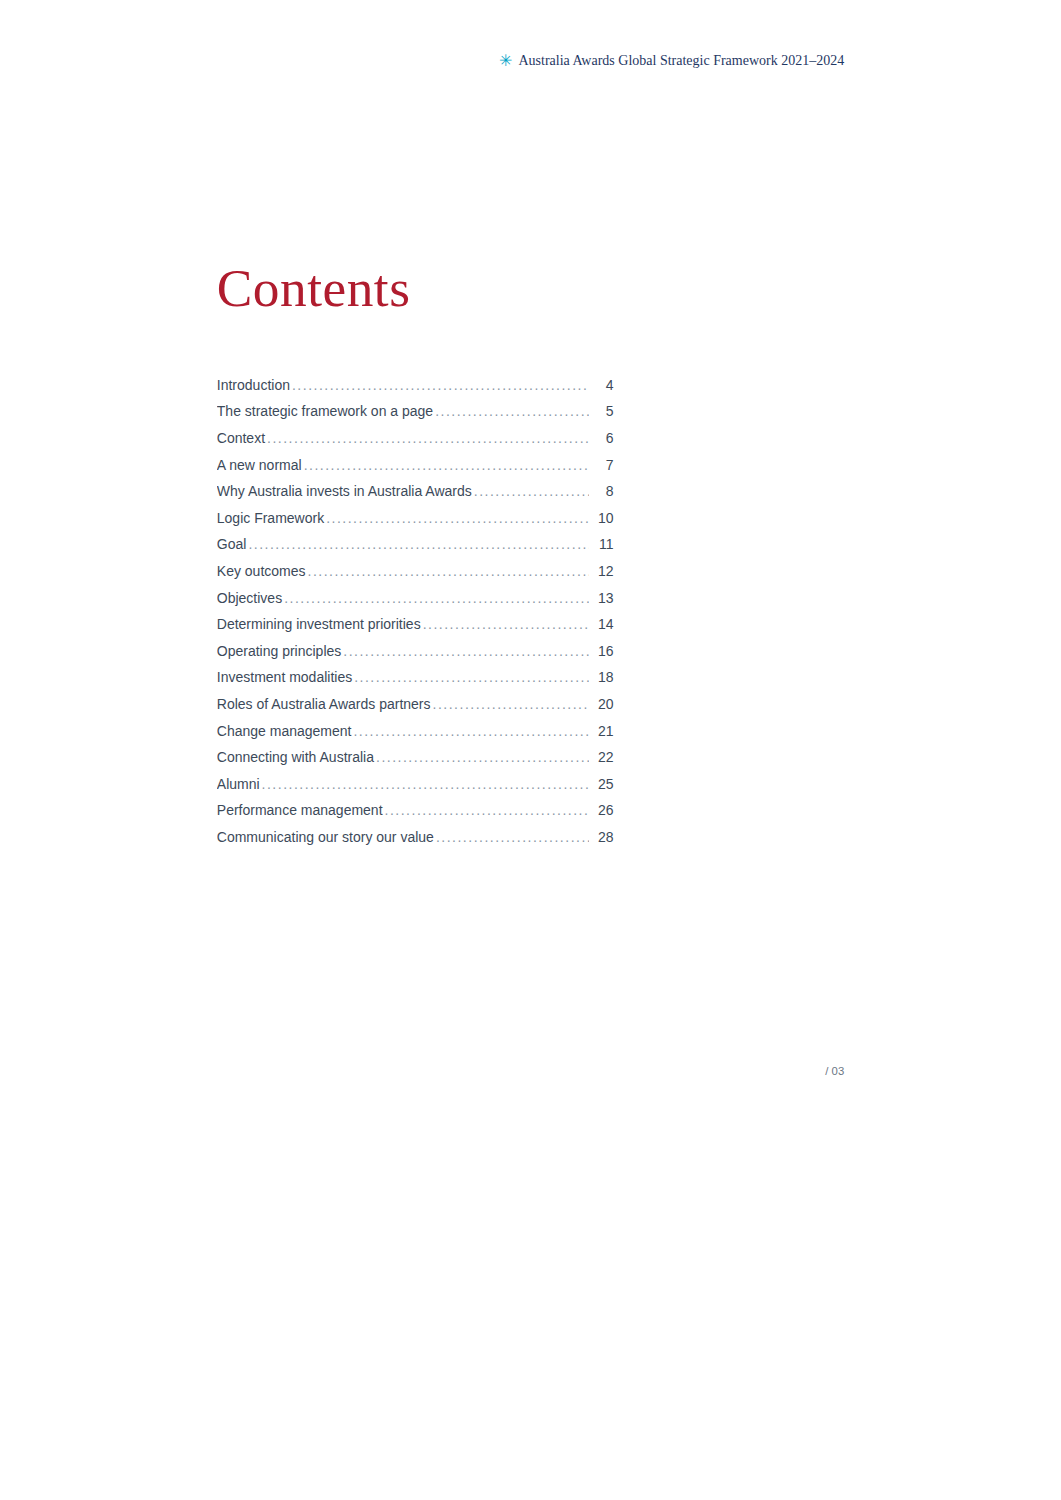✳Australia Awards Global Strategic Framework 2021–2024
Contents
Introduction................................................................................. 4
The strategic framework on a page......................................... 5
Context....................................................................................... 6
A new normal............................................................................. 7
Why Australia invests in Australia Awards............................... 8
Logic Framework..................................................................... 10
Goal.............................................................................................. 11
Key outcomes.......................................................................... 12
Objectives.................................................................................. 13
Determining investment priorities.......................................... 14
Operating principles.................................................................. 16
Investment modalities.............................................................. 18
Roles of Australia Awards partners........................................ 20
Change management............................................................. 21
Connecting with Australia....................................................... 22
Alumni......................................................................................... 25
Performance management..................................................... 26
Communicating our story our value..................................... 28
/ 03